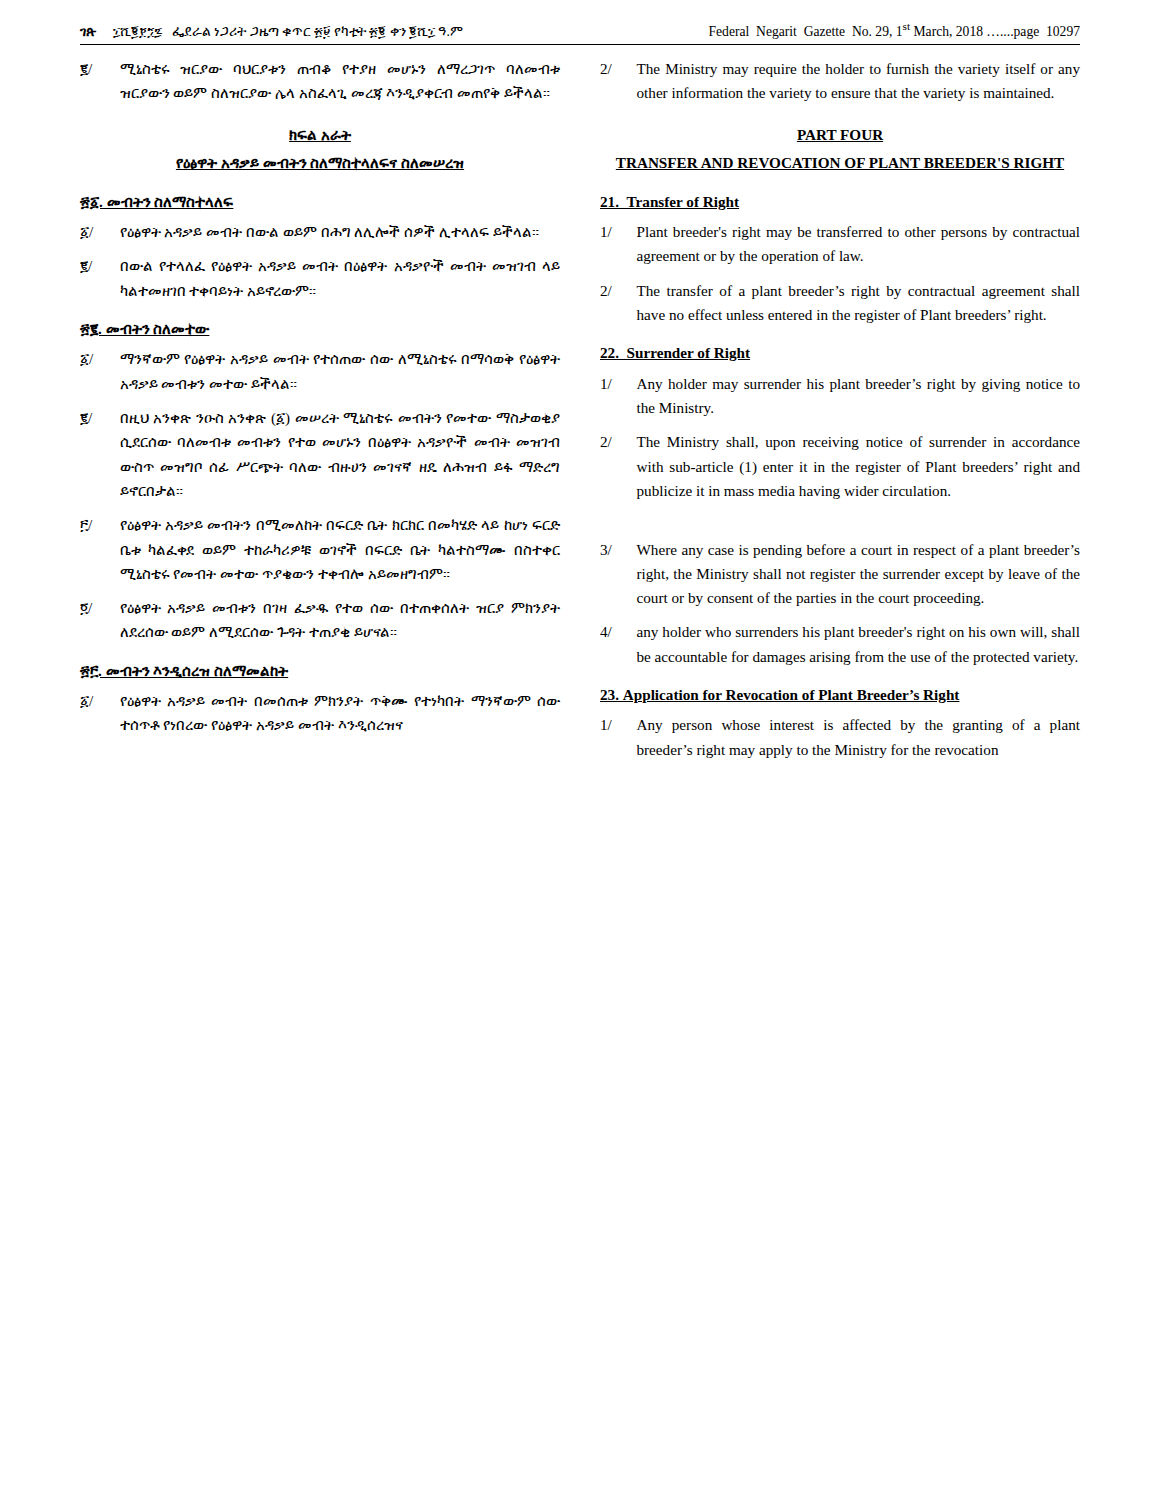ገጽ ፲ሺ፪፻፺፯ ፌደራል ነጋሪት ጋዜጣ ቁጥር ፳፱ የካቲት ፳፪ ቀን ፪ሺ፲ ዓ.ም
Federal Negarit Gazette No. 29, 1st March, 2018 …....page 10297
፪/ ሚኒስቴሩ ዝርያው ባህርያቱን ጠብቆ የተያዘ መሆኑን ለማረጋገጥ ባለመብቱ ዝርያውን ወይም ስለዝርያው ሌላ አስፈላጊ መረጃ እንዲያቀርብ መጠየቅ ይችላል።
ክፍል አራት
የዕፅዋት አዳቃይ መብትን ስለማስተላለፍና ስለመሠረዝ
፳፩. መብትን ስለማስተላለፍ
፩/ የዕፅዋት አዳቃይ መብት በውል ወይም በሕግ ለሊሎች ሰዎች ሊተላለፍ ይችላል።
፪/ በውል የተላለፈ የዕፅዋት አዳቃይ መብት በዕፅዋት አዳቃዮች መብት መዝገብ ላይ ካልተመዘገበ ተቀባይነት አይኖረውም።
፳፪. መብትን ስለመተው
፩/ ማንኛውም የዕፅዋት አዳቃይ መብት የተሰጠው ሰው ለሚኒስቴሩ በማሳወቅ የዕፅዋት አዳቃይ መብቱን መተው ይችላል።
፪/ በዚህ አንቀጽ ንዑስ አንቀጽ (፩) መሠረት ሚኒስቴሩ መብትን የመተው ማስታወቂያ ሲደርሰው ባለመብቱ መብቱን የተወ መሆኑን በዕፅዋት አዳቃዮች መብት መዝገብ ውስጥ መዝግቦ ሰፊ ሥርጭት ባለው ብዙሀን መገናኛ ዘዴ ለሕዝብ ይፋ ማድረግ ይኖርበታል።
፫/ የዕፅዋት አዳቃይ መብትን በሚመለከት በፍርድ ቤት ክርክር በመካሄድ ላይ ከሆነ ፍርድ ቤቱ ካልፈቀደ ወይም ተከራካሪዎቹ ወገኖች በፍርድ ቤት ካልተስማሙ በስተቀር ሚኒስቴሩ የመብት መተው ጥያቄውን ተቀብሎ አይመዘግብም።
፬/ የዕፅዋት አዳቃይ መብቱን በገዛ ፈቃዱ የተወ ሰው በተጠቀሰለት ዝርያ ምክንያት ለደረሰው ወይም ለሚደርሰው ጉዳት ተጠያቂ ይሆናል።
፳፫. መብትን እንዲሰረዝ ስለማመልከት
፩/ የዕፅዋት አዳቃይ መብት በመሰጠቱ ምክንያት ጥቅሙ የተነካበት ማንኛውም ሰው ተሰጥቶ የነበረው የዕፅዋት አዳቃይ መብት እንዲሰረዝና
2/ The Ministry may require the holder to furnish the variety itself or any other information the variety to ensure that the variety is maintained.
PART FOUR
TRANSFER AND REVOCATION OF PLANT BREEDER'S RIGHT
21. Transfer of Right
1/ Plant breeder's right may be transferred to other persons by contractual agreement or by the operation of law.
2/ The transfer of a plant breeder’s right by contractual agreement shall have no effect unless entered in the register of Plant breeders’ right.
22. Surrender of Right
1/ Any holder may surrender his plant breeder’s right by giving notice to the Ministry.
2/ The Ministry shall, upon receiving notice of surrender in accordance with sub-article (1) enter it in the register of Plant breeders’ right and publicize it in mass media having wider circulation.
3/ Where any case is pending before a court in respect of a plant breeder’s right, the Ministry shall not register the surrender except by leave of the court or by consent of the parties in the court proceeding.
4/ any holder who surrenders his plant breeder's right on his own will, shall be accountable for damages arising from the use of the protected variety.
23. Application for Revocation of Plant Breeder’s Right
1/ Any person whose interest is affected by the granting of a plant breeder’s right may apply to the Ministry for the revocation